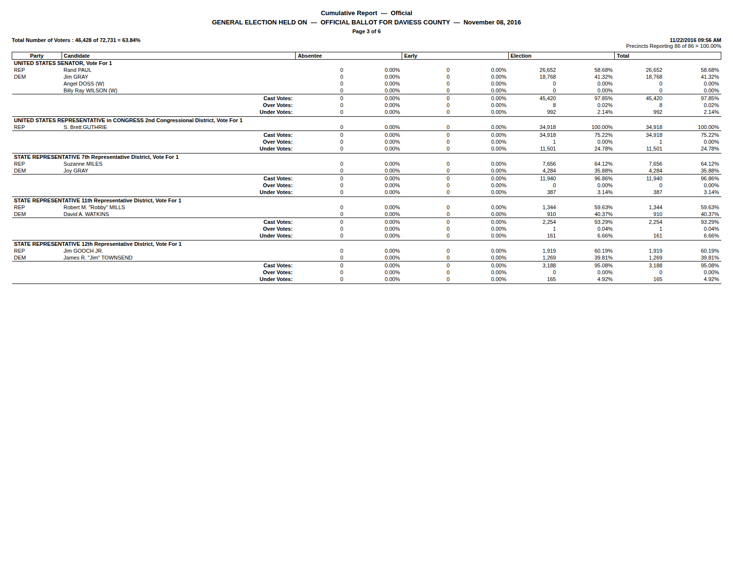Cumulative Report — Official
GENERAL ELECTION HELD ON — OFFICIAL BALLOT FOR DAVIESS COUNTY — November 08, 2016
Page 3 of 6
| Total Number of Voters : 46,428 of 72,731 = 63.84% | 11/22/2016 09:56 AM |
| | Precincts Reporting 86 of 86 = 100.00% |
| Party | Candidate | Absentee | Early | Election | Total |
| --- | --- | --- | --- | --- | --- |
| UNITED STATES SENATOR, Vote For 1 |
| REP | Rand PAUL | 0 | 0.00% | 0 | 0.00% | 26,652 | 58.68% | 26,652 | 58.68% |
| DEM | Jim GRAY | 0 | 0.00% | 0 | 0.00% | 18,768 | 41.32% | 18,768 | 41.32% |
| | Angel DOSS (W) | 0 | 0.00% | 0 | 0.00% | 0 | 0.00% | 0 | 0.00% |
| | Billy Ray WILSON (W) | 0 | 0.00% | 0 | 0.00% | 0 | 0.00% | 0 | 0.00% |
| | Cast Votes: | 0 | 0.00% | 0 | 0.00% | 45,420 | 97.85% | 45,420 | 97.85% |
| | Over Votes: | 0 | 0.00% | 0 | 0.00% | 8 | 0.02% | 8 | 0.02% |
| | Under Votes: | 0 | 0.00% | 0 | 0.00% | 992 | 2.14% | 992 | 2.14% |
| UNITED STATES REPRESENTATIVE in CONGRESS 2nd Congressional District, Vote For 1 |
| REP | S. Brett GUTHRIE | 0 | 0.00% | 0 | 0.00% | 34,918 | 100.00% | 34,918 | 100.00% |
| | Cast Votes: | 0 | 0.00% | 0 | 0.00% | 34,918 | 75.22% | 34,918 | 75.22% |
| | Over Votes: | 0 | 0.00% | 0 | 0.00% | 1 | 0.00% | 1 | 0.00% |
| | Under Votes: | 0 | 0.00% | 0 | 0.00% | 11,501 | 24.78% | 11,501 | 24.78% |
| STATE REPRESENTATIVE 7th Representative District, Vote For 1 |
| REP | Suzanne MILES | 0 | 0.00% | 0 | 0.00% | 7,656 | 64.12% | 7,656 | 64.12% |
| DEM | Joy GRAY | 0 | 0.00% | 0 | 0.00% | 4,284 | 35.88% | 4,284 | 35.88% |
| | Cast Votes: | 0 | 0.00% | 0 | 0.00% | 11,940 | 96.86% | 11,940 | 96.86% |
| | Over Votes: | 0 | 0.00% | 0 | 0.00% | 0 | 0.00% | 0 | 0.00% |
| | Under Votes: | 0 | 0.00% | 0 | 0.00% | 387 | 3.14% | 387 | 3.14% |
| STATE REPRESENTATIVE 11th Representative District, Vote For 1 |
| REP | Robert M. "Robby" MILLS | 0 | 0.00% | 0 | 0.00% | 1,344 | 59.63% | 1,344 | 59.63% |
| DEM | David A. WATKINS | 0 | 0.00% | 0 | 0.00% | 910 | 40.37% | 910 | 40.37% |
| | Cast Votes: | 0 | 0.00% | 0 | 0.00% | 2,254 | 93.29% | 2,254 | 93.29% |
| | Over Votes: | 0 | 0.00% | 0 | 0.00% | 1 | 0.04% | 1 | 0.04% |
| | Under Votes: | 0 | 0.00% | 0 | 0.00% | 161 | 6.66% | 161 | 6.66% |
| STATE REPRESENTATIVE 12th Representative District, Vote For 1 |
| REP | Jim GOOCH JR. | 0 | 0.00% | 0 | 0.00% | 1,919 | 60.19% | 1,919 | 60.19% |
| DEM | James R. "Jim" TOWNSEND | 0 | 0.00% | 0 | 0.00% | 1,269 | 39.81% | 1,269 | 39.81% |
| | Cast Votes: | 0 | 0.00% | 0 | 0.00% | 3,188 | 95.08% | 3,188 | 95.08% |
| | Over Votes: | 0 | 0.00% | 0 | 0.00% | 0 | 0.00% | 0 | 0.00% |
| | Under Votes: | 0 | 0.00% | 0 | 0.00% | 165 | 4.92% | 165 | 4.92% |